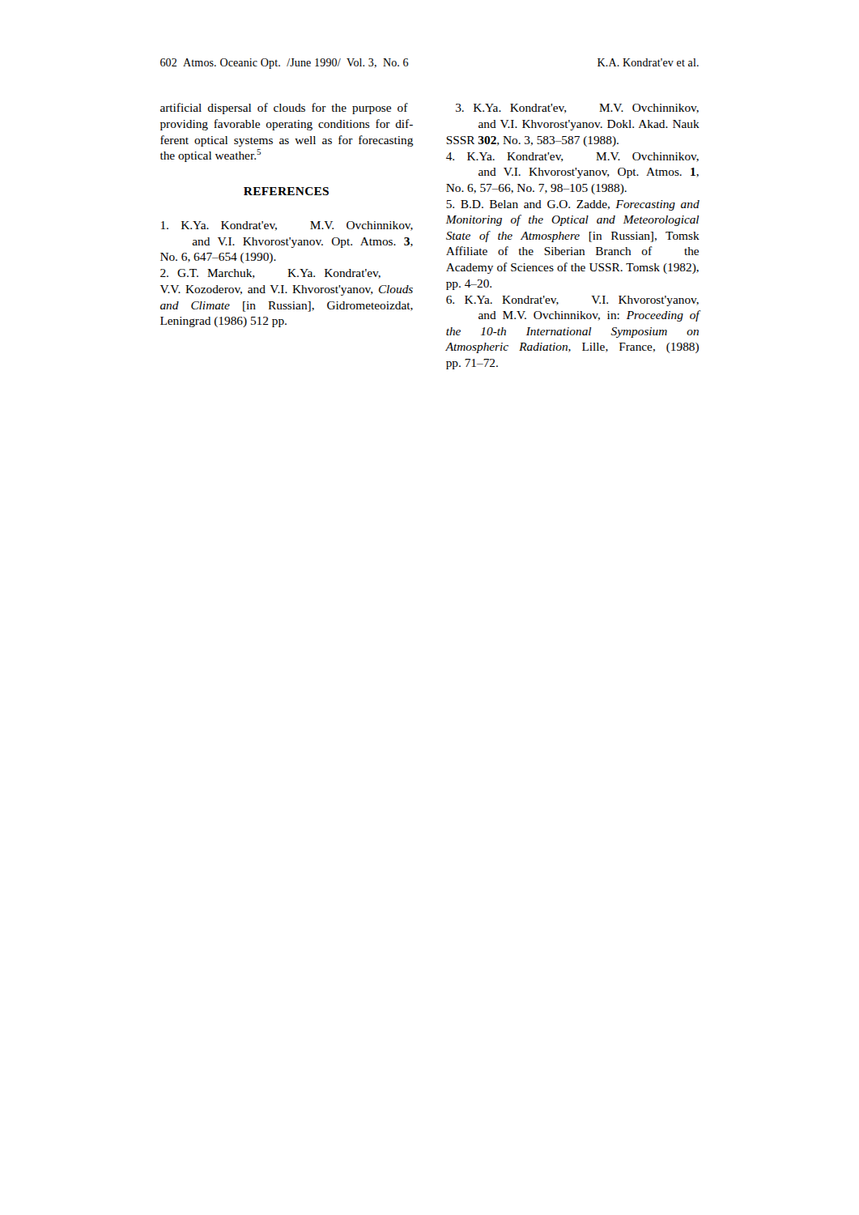602 Atmos. Oceanic Opt. /June 1990/ Vol. 3, No. 6 K.A. Kondrat'ev et al.
artificial dispersal of clouds for the purpose of providing favorable operating conditions for different optical systems as well as for forecasting the optical weather.5
REFERENCES
1. K.Ya. Kondrat'ev, M.V. Ovchinnikov, and V.I. Khvorost'yanov. Opt. Atmos. 3, No. 6, 647–654 (1990).
2. G.T. Marchuk, K.Ya. Kondrat'ev, V.V. Ko­zoderov, and V.I. Khvorost'yanov, Clouds and Cli­mate [in Russian], Gidrometeoizdat, Leningrad (1986) 512 pp.
3. K.Ya. Kondrat'ev, M.V. Ovchinnikov, and V.I. Khvorost'yanov. Dokl. Akad. Nauk SSSR 302, No. 3, 583–587 (1988).
4. K.Ya. Kondrat'ev, M.V. Ovchinnikov, and V.I. Khvorost'yanov, Opt. Atmos. 1, No. 6, 57–66, No. 7, 98–105 (1988).
5. B.D. Belan and G.O. Zadde, Forecasting and Monitoring of the Optical and Meteorological State of the Atmosphere [in Russian], Tomsk Affiliate of the Siberian Branch of the Academy of Sciences of the USSR. Tomsk (1982), pp. 4–20.
6. K.Ya. Kondrat'ev, V.I. Khvorost'yanov, and M.V. Ovchinnikov, in: Proceeding of the 10-th In­ternational Symposium on Atmospheric Radiation, Lille, France, (1988) pp. 71–72.